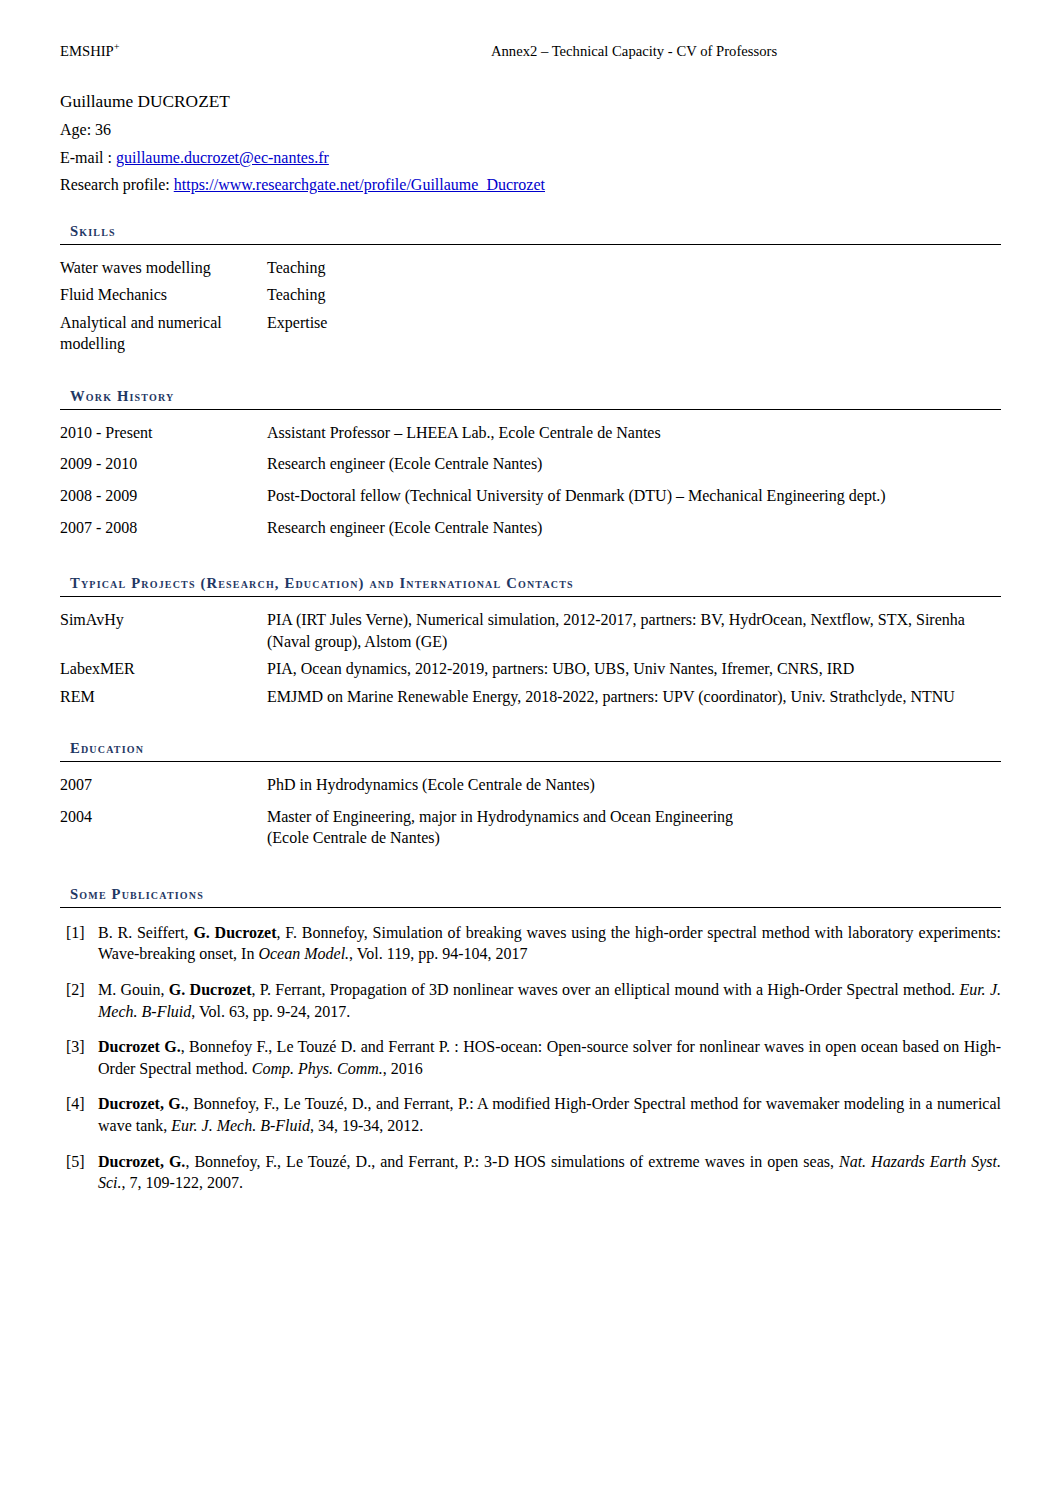EMSHIP+
Annex2 – Technical Capacity - CV of Professors
Guillaume DUCROZET
Age: 36
E-mail : guillaume.ducrozet@ec-nantes.fr
Research profile: https://www.researchgate.net/profile/Guillaume_Ducrozet
Skills
| Water waves modelling | Teaching |
| Fluid Mechanics | Teaching |
| Analytical and numerical modelling | Expertise |
Work History
| 2010 - Present | Assistant Professor – LHEEA Lab., Ecole Centrale de Nantes |
| 2009 - 2010 | Research engineer (Ecole Centrale Nantes) |
| 2008 - 2009 | Post-Doctoral fellow (Technical University of Denmark (DTU) – Mechanical Engineering dept.) |
| 2007 - 2008 | Research engineer (Ecole Centrale Nantes) |
Typical Projects (Research, Education) and International Contacts
| SimAvHy | PIA (IRT Jules Verne), Numerical simulation, 2012-2017, partners: BV, HydrOcean, Nextflow, STX, Sirenha (Naval group), Alstom (GE) |
| LabexMER | PIA, Ocean dynamics, 2012-2019, partners: UBO, UBS, Univ Nantes, Ifremer, CNRS, IRD |
| REM | EMJMD on Marine Renewable Energy, 2018-2022, partners: UPV (coordinator), Univ. Strathclyde, NTNU |
Education
| 2007 | PhD in Hydrodynamics (Ecole Centrale de Nantes) |
| 2004 | Master of Engineering, major in Hydrodynamics and Ocean Engineering (Ecole Centrale de Nantes) |
Some Publications
B. R. Seiffert, G. Ducrozet, F. Bonnefoy, Simulation of breaking waves using the high-order spectral method with laboratory experiments: Wave-breaking onset, In Ocean Model., Vol. 119, pp. 94-104, 2017
M. Gouin, G. Ducrozet, P. Ferrant, Propagation of 3D nonlinear waves over an elliptical mound with a High-Order Spectral method. Eur. J. Mech. B-Fluid, Vol. 63, pp. 9-24, 2017.
Ducrozet G., Bonnefoy F., Le Touzé D. and Ferrant P. : HOS-ocean: Open-source solver for nonlinear waves in open ocean based on High-Order Spectral method. Comp. Phys. Comm., 2016
Ducrozet, G., Bonnefoy, F., Le Touzé, D., and Ferrant, P.: A modified High-Order Spectral method for wavemaker modeling in a numerical wave tank, Eur. J. Mech. B-Fluid, 34, 19-34, 2012.
Ducrozet, G., Bonnefoy, F., Le Touzé, D., and Ferrant, P.: 3-D HOS simulations of extreme waves in open seas, Nat. Hazards Earth Syst. Sci., 7, 109-122, 2007.